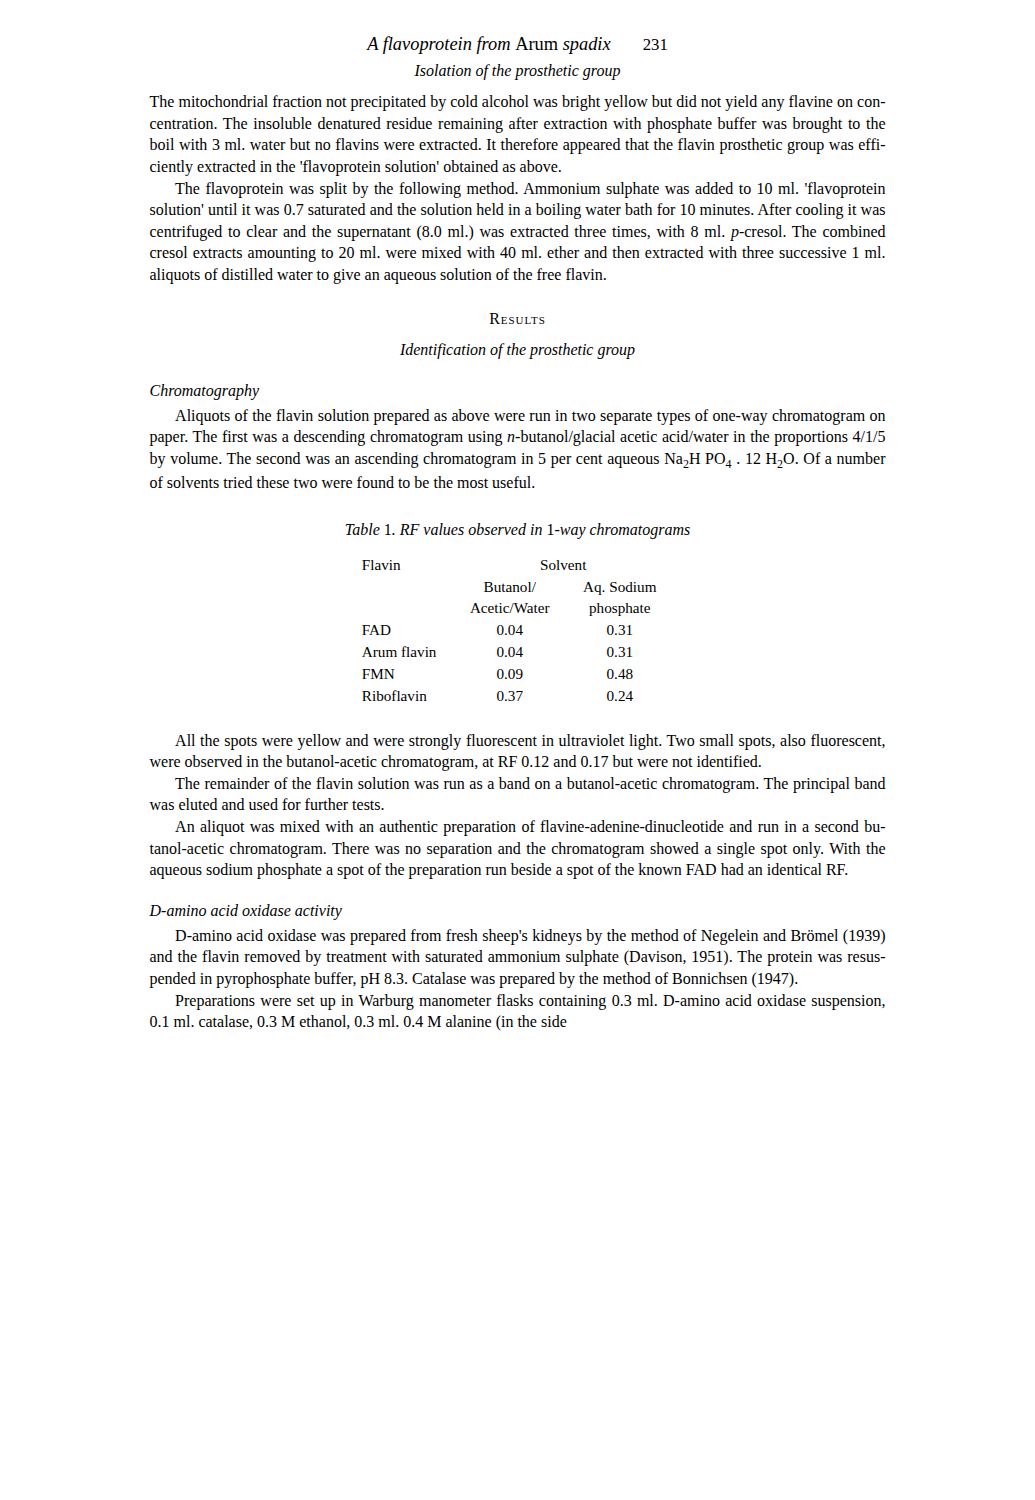A flavoprotein from Arum spadix
231
Isolation of the prosthetic group
The mitochondrial fraction not precipitated by cold alcohol was bright yellow but did not yield any flavine on concentration. The insoluble denatured residue remaining after extraction with phosphate buffer was brought to the boil with 3 ml. water but no flavins were extracted. It therefore appeared that the flavin prosthetic group was efficiently extracted in the 'flavoprotein solution' obtained as above.
The flavoprotein was split by the following method. Ammonium sulphate was added to 10 ml. 'flavoprotein solution' until it was 0.7 saturated and the solution held in a boiling water bath for 10 minutes. After cooling it was centrifuged to clear and the supernatant (8.0 ml.) was extracted three times, with 8 ml. p-cresol. The combined cresol extracts amounting to 20 ml. were mixed with 40 ml. ether and then extracted with three successive 1 ml. aliquots of distilled water to give an aqueous solution of the free flavin.
Results
Identification of the prosthetic group
Chromatography
Aliquots of the flavin solution prepared as above were run in two separate types of one-way chromatogram on paper. The first was a descending chromatogram using n-butanol/glacial acetic acid/water in the proportions 4/1/5 by volume. The second was an ascending chromatogram in 5 per cent aqueous Na2 H PO4 . 12 H2 O. Of a number of solvents tried these two were found to be the most useful.
Table 1. RF values observed in 1-way chromatograms
| Flavin | Solvent |
| --- | --- |
| | Butanol/ Acetic/Water | Aq. Sodium phosphate |
| FAD | 0.04 | 0.31 |
| Arum flavin | 0.04 | 0.31 |
| FMN | 0.09 | 0.48 |
| Riboflavin | 0.37 | 0.24 |
All the spots were yellow and were strongly fluorescent in ultraviolet light. Two small spots, also fluorescent, were observed in the butanol-acetic chromatogram, at RF 0.12 and 0.17 but were not identified.
The remainder of the flavin solution was run as a band on a butanol-acetic chromatogram. The principal band was eluted and used for further tests.
An aliquot was mixed with an authentic preparation of flavine-adenine-dinucleotide and run in a second butanol-acetic chromatogram. There was no separation and the chromatogram showed a single spot only. With the aqueous sodium phosphate a spot of the preparation run beside a spot of the known FAD had an identical RF.
D-amino acid oxidase activity
D-amino acid oxidase was prepared from fresh sheep's kidneys by the method of Negelein and Brömel (1939) and the flavin removed by treatment with saturated ammonium sulphate (Davison, 1951). The protein was resuspended in pyrophosphate buffer, pH 8.3. Catalase was prepared by the method of Bonnichsen (1947).
Preparations were set up in Warburg manometer flasks containing 0.3 ml. D-amino acid oxidase suspension, 0.1 ml. catalase, 0.3 M ethanol, 0.3 ml. 0.4 M alanine (in the side